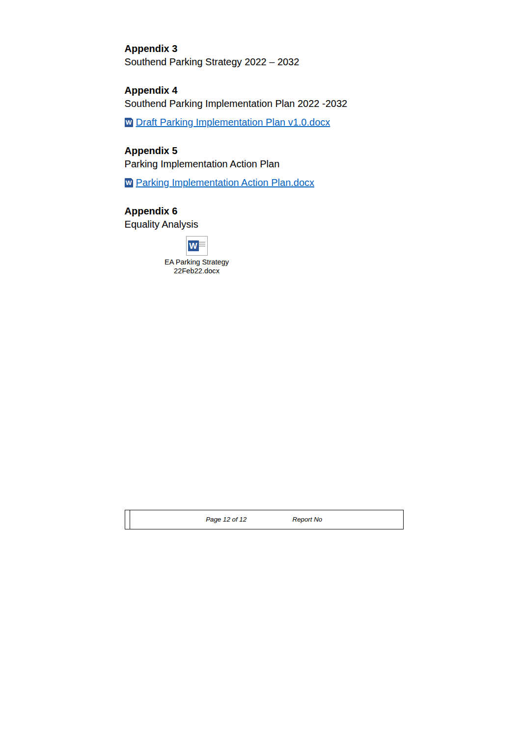Appendix 3
Southend Parking Strategy 2022 – 2032
Appendix 4
Southend Parking Implementation Plan 2022 -2032
W Draft Parking Implementation Plan v1.0.docx
Appendix 5
Parking Implementation Action Plan
W Parking Implementation Action Plan.docx
Appendix 6
Equality Analysis
W
EA Parking Strategy 22Feb22.docx
Page 12 of 12 Report No